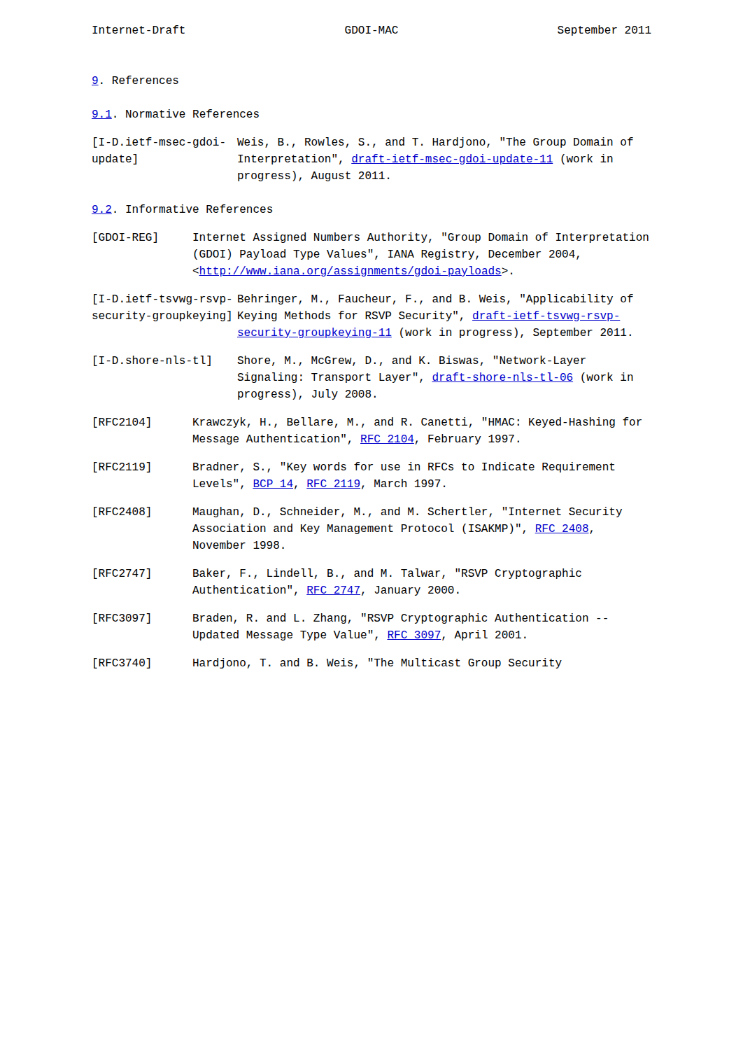Internet-Draft GDOI-MAC September 2011
9. References
9.1. Normative References
[I-D.ietf-msec-gdoi-update]
Weis, B., Rowles, S., and T. Hardjono, "The Group Domain of Interpretation", draft-ietf-msec-gdoi-update-11 (work in progress), August 2011.
9.2. Informative References
[GDOI-REG]
Internet Assigned Numbers Authority, "Group Domain of Interpretation (GDOI) Payload Type Values", IANA Registry, December 2004, <http://www.iana.org/assignments/gdoi-payloads>.
[I-D.ietf-tsvwg-rsvp-security-groupkeying]
Behringer, M., Faucheur, F., and B. Weis, "Applicability of Keying Methods for RSVP Security", draft-ietf-tsvwg-rsvp-security-groupkeying-11 (work in progress), September 2011.
[I-D.shore-nls-tl]
Shore, M., McGrew, D., and K. Biswas, "Network-Layer Signaling: Transport Layer", draft-shore-nls-tl-06 (work in progress), July 2008.
[RFC2104]
Krawczyk, H., Bellare, M., and R. Canetti, "HMAC: Keyed-Hashing for Message Authentication", RFC 2104, February 1997.
[RFC2119]
Bradner, S., "Key words for use in RFCs to Indicate Requirement Levels", BCP 14, RFC 2119, March 1997.
[RFC2408]
Maughan, D., Schneider, M., and M. Schertler, "Internet Security Association and Key Management Protocol (ISAKMP)", RFC 2408, November 1998.
[RFC2747]
Baker, F., Lindell, B., and M. Talwar, "RSVP Cryptographic Authentication", RFC 2747, January 2000.
[RFC3097]
Braden, R. and L. Zhang, "RSVP Cryptographic Authentication -- Updated Message Type Value", RFC 3097, April 2001.
[RFC3740]
Hardjono, T. and B. Weis, "The Multicast Group Security